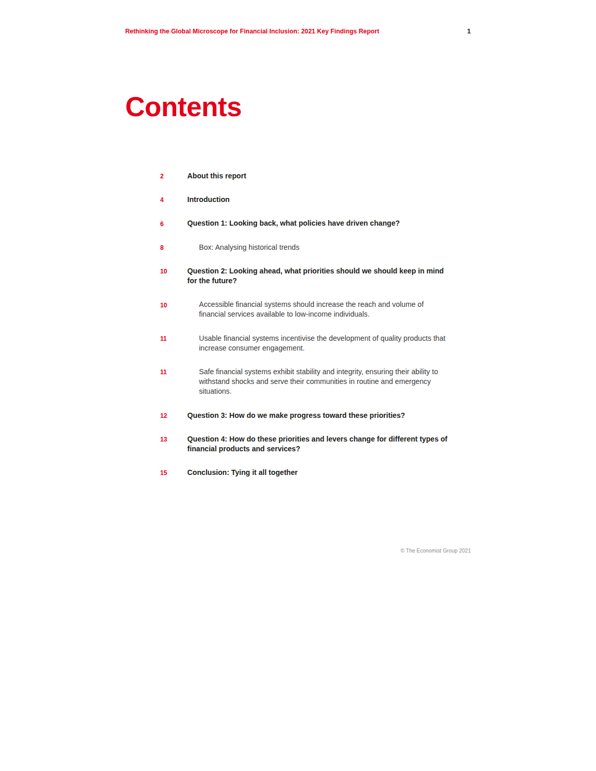Rethinking the Global Microscope for Financial Inclusion: 2021 Key Findings Report
1
Contents
2
About this report
4
Introduction
6
Question 1: Looking back, what policies have driven change?
8
Box: Analysing historical trends
10
Question 2: Looking ahead, what priorities should we should keep in mind for the future?
10
Accessible financial systems should increase the reach and volume of financial services available to low-income individuals.
11
Usable financial systems incentivise the development of quality products that increase consumer engagement.
11
Safe financial systems exhibit stability and integrity, ensuring their ability to withstand shocks and serve their communities in routine and emergency situations.
12
Question 3: How do we make progress toward these priorities?
13
Question 4: How do these priorities and levers change for different types of financial products and services?
15
Conclusion: Tying it all together
© The Economist Group 2021